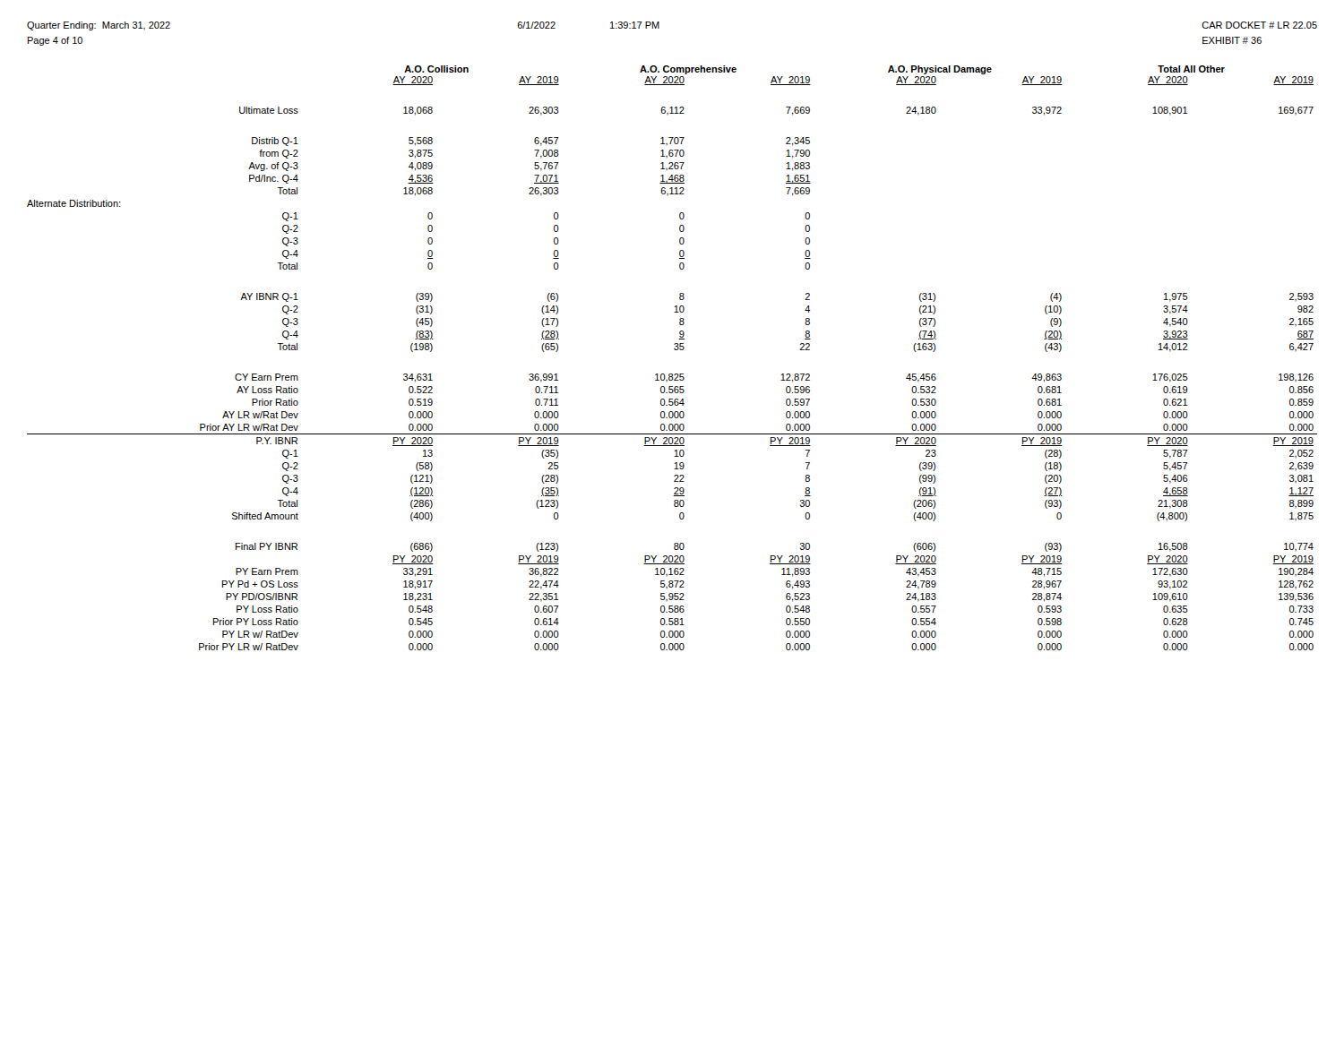Quarter Ending: March 31, 2022
Page 4 of 10
6/1/20221:39:17 PM
CAR DOCKET # LR 22.05
EXHIBIT # 36
| | A.O. Collision | A.O. Comprehensive | A.O. Physical Damage | Total All Other |
| --- | --- | --- | --- | --- |
| | AY 2020 | AY 2019 | AY 2020 | AY 2019 | AY 2020 | AY 2019 | AY 2020 | AY 2019 |
| Ultimate Loss | 18,068 | 26,303 | 6,112 | 7,669 | 24,180 | 33,972 | 108,901 | 169,677 |
| Distrib Q-1 | 5,568 | 6,457 | 1,707 | 2,345 | | | | |
| from Q-2 | 3,875 | 7,008 | 1,670 | 1,790 | | | | |
| Avg. of Q-3 | 4,089 | 5,767 | 1,267 | 1,883 | | | | |
| Pd/Inc. Q-4 | 4,536 | 7,071 | 1,468 | 1,651 | | | | |
| Total | 18,068 | 26,303 | 6,112 | 7,669 | | | | |
| Alternate Distribution: | | | | | | | | |
| Q-1 | 0 | 0 | 0 | 0 | | | | |
| Q-2 | 0 | 0 | 0 | 0 | | | | |
| Q-3 | 0 | 0 | 0 | 0 | | | | |
| Q-4 | 0 | 0 | 0 | 0 | | | | |
| Total | 0 | 0 | 0 | 0 | | | | |
| AY IBNR Q-1 | (39) | (6) | 8 | 2 | (31) | (4) | 1,975 | 2,593 |
| Q-2 | (31) | (14) | 10 | 4 | (21) | (10) | 3,574 | 982 |
| Q-3 | (45) | (17) | 8 | 8 | (37) | (9) | 4,540 | 2,165 |
| Q-4 | (83) | (28) | 9 | 8 | (74) | (20) | 3,923 | 687 |
| Total | (198) | (65) | 35 | 22 | (163) | (43) | 14,012 | 6,427 |
| CY Earn Prem | 34,631 | 36,991 | 10,825 | 12,872 | 45,456 | 49,863 | 176,025 | 198,126 |
| AY Loss Ratio | 0.522 | 0.711 | 0.565 | 0.596 | 0.532 | 0.681 | 0.619 | 0.856 |
| Prior Ratio | 0.519 | 0.711 | 0.564 | 0.597 | 0.530 | 0.681 | 0.621 | 0.859 |
| AY LR w/Rat Dev | 0.000 | 0.000 | 0.000 | 0.000 | 0.000 | 0.000 | 0.000 | 0.000 |
| Prior AY LR w/Rat Dev | 0.000 | 0.000 | 0.000 | 0.000 | 0.000 | 0.000 | 0.000 | 0.000 |
| P.Y. IBNR | PY 2020 | PY 2019 | PY 2020 | PY 2019 | PY 2020 | PY 2019 | PY 2020 | PY 2019 |
| Q-1 | 13 | (35) | 10 | 7 | 23 | (28) | 5,787 | 2,052 |
| Q-2 | (58) | 25 | 19 | 7 | (39) | (18) | 5,457 | 2,639 |
| Q-3 | (121) | (28) | 22 | 8 | (99) | (20) | 5,406 | 3,081 |
| Q-4 | (120) | (35) | 29 | 8 | (91) | (27) | 4,658 | 1,127 |
| Total | (286) | (123) | 80 | 30 | (206) | (93) | 21,308 | 8,899 |
| Shifted Amount | (400) | 0 | 0 | 0 | (400) | 0 | (4,800) | 1,875 |
| Final PY IBNR | (686) | (123) | 80 | 30 | (606) | (93) | 16,508 | 10,774 |
| | PY 2020 | PY 2019 | PY 2020 | PY 2019 | PY 2020 | PY 2019 | PY 2020 | PY 2019 |
| PY Earn Prem | 33,291 | 36,822 | 10,162 | 11,893 | 43,453 | 48,715 | 172,630 | 190,284 |
| PY Pd + OS Loss | 18,917 | 22,474 | 5,872 | 6,493 | 24,789 | 28,967 | 93,102 | 128,762 |
| PY PD/OS/IBNR | 18,231 | 22,351 | 5,952 | 6,523 | 24,183 | 28,874 | 109,610 | 139,536 |
| PY Loss Ratio | 0.548 | 0.607 | 0.586 | 0.548 | 0.557 | 0.593 | 0.635 | 0.733 |
| Prior PY Loss Ratio | 0.545 | 0.614 | 0.581 | 0.550 | 0.554 | 0.598 | 0.628 | 0.745 |
| PY LR w/ RatDev | 0.000 | 0.000 | 0.000 | 0.000 | 0.000 | 0.000 | 0.000 | 0.000 |
| Prior PY LR w/ RatDev | 0.000 | 0.000 | 0.000 | 0.000 | 0.000 | 0.000 | 0.000 | 0.000 |